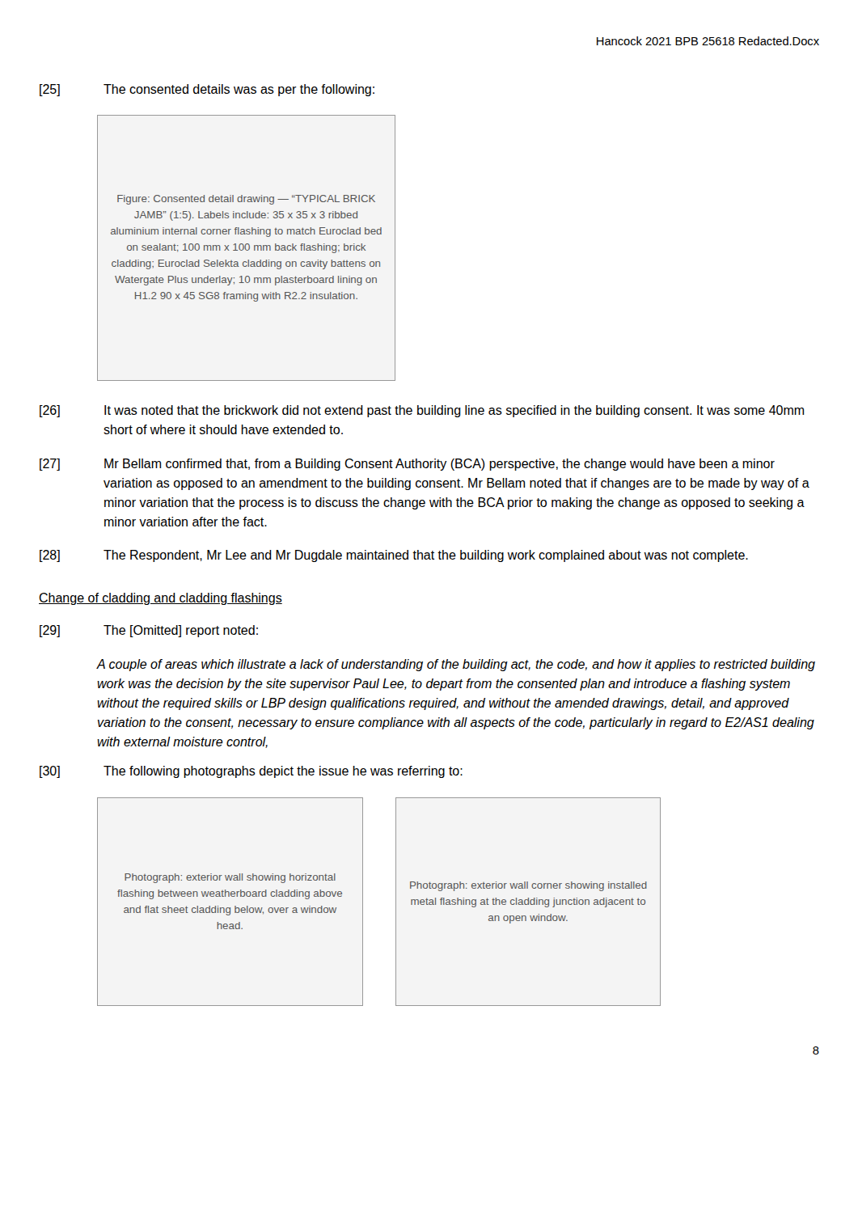Hancock 2021 BPB 25618 Redacted.Docx
[25]
The consented details was as per the following:
Figure: Consented detail drawing — “TYPICAL BRICK JAMB” (1:5). Labels include: 35 x 35 x 3 ribbed aluminium internal corner flashing to match Euroclad bed on sealant; 100 mm x 100 mm back flashing; brick cladding; Euroclad Selekta cladding on cavity battens on Watergate Plus underlay; 10 mm plasterboard lining on H1.2 90 x 45 SG8 framing with R2.2 insulation.
[26]
It was noted that the brickwork did not extend past the building line as specified in the building consent. It was some 40mm short of where it should have extended to.
[27]
Mr Bellam confirmed that, from a Building Consent Authority (BCA) perspective, the change would have been a minor variation as opposed to an amendment to the building consent. Mr Bellam noted that if changes are to be made by way of a minor variation that the process is to discuss the change with the BCA prior to making the change as opposed to seeking a minor variation after the fact.
[28]
The Respondent, Mr Lee and Mr Dugdale maintained that the building work complained about was not complete.
Change of cladding and cladding flashings
[29]
The [Omitted] report noted:
A couple of areas which illustrate a lack of understanding of the building act, the code, and how it applies to restricted building work was the decision by the site supervisor Paul Lee, to depart from the consented plan and introduce a flashing system without the required skills or LBP design qualifications required, and without the amended drawings, detail, and approved variation to the consent, necessary to ensure compliance with all aspects of the code, particularly in regard to E2/AS1 dealing with external moisture control,
[30]
The following photographs depict the issue he was referring to:
Photograph: exterior wall showing horizontal flashing between weatherboard cladding above and flat sheet cladding below, over a window head.
Photograph: exterior wall corner showing installed metal flashing at the cladding junction adjacent to an open window.
8